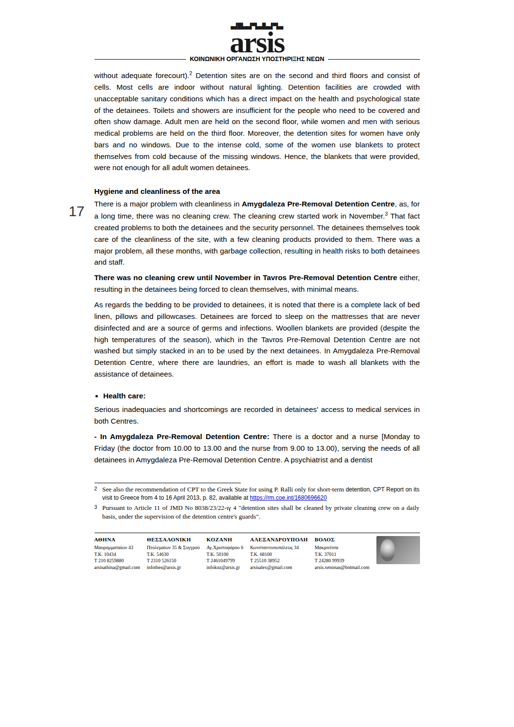▄▟█▙▄▟▀▙▄█▄▟▀▙▄ arsis
ΚΟΙΝΩΝΙΚΗ ΟΡΓΑΝΩΣΗ ΥΠΟΣΤΗΡΙΞΗΣ ΝΕΩΝ
17
without adequate forecourt).2 Detention sites are on the second and third floors and consist of cells. Most cells are indoor without natural lighting. Detention facilities are crowded with unacceptable sanitary conditions which has a direct impact on the health and psychological state of the detainees. Toilets and showers are insufficient for the people who need to be covered and often show damage. Adult men are held on the second floor, while women and men with serious medical problems are held on the third floor. Moreover, the detention sites for women have only bars and no windows. Due to the intense cold, some of the women use blankets to protect themselves from cold because of the missing windows. Hence, the blankets that were provided, were not enough for all adult women detainees.
Hygiene and cleanliness of the area
There is a major problem with cleanliness in Amygdaleza Pre-Removal Detention Centre, as, for a long time, there was no cleaning crew. The cleaning crew started work in November.3 That fact created problems to both the detainees and the security personnel. The detainees themselves took care of the cleanliness of the site, with a few cleaning products provided to them. There was a major problem, all these months, with garbage collection, resulting in health risks to both detainees and staff.
There was no cleaning crew until November in Tavros Pre-Removal Detention Centre either, resulting in the detainees being forced to clean themselves, with minimal means.
As regards the bedding to be provided to detainees, it is noted that there is a complete lack of bed linen, pillows and pillowcases. Detainees are forced to sleep on the mattresses that are never disinfected and are a source of germs and infections. Woollen blankets are provided (despite the high temperatures of the season), which in the Tavros Pre-Removal Detention Centre are not washed but simply stacked in an to be used by the next detainees. In Amygdaleza Pre-Removal Detention Centre, where there are laundries, an effort is made to wash all blankets with the assistance of detainees.
Health care:
Serious inadequacies and shortcomings are recorded in detainees' access to medical services in both Centres.
- In Amygdaleza Pre-Removal Detention Centre: There is a doctor and a nurse [Monday to Friday (the doctor from 10.00 to 13.00 and the nurse from 9.00 to 13.00), serving the needs of all detainees in Amygdaleza Pre-Removal Detention Centre. A psychiatrist and a dentist
2 See also the recommendation of CPT to the Greek State for using P. Ralli only for short-term detention, CPT Report on its visit to Greece from 4 to 16 April 2013, p. 82, available at https://rm.coe.int/1680696620
3 Pursuant to Article 11 of JMD No 8038/23/22-ιγ 4 "detention sites shall be cleaned by private cleaning crew on a daily basis, under the supervision of the detention centre's guards".
ΑΘΗΝΑ
Μαυρομματαίων 43
Τ.Κ. 10434
T 210 8259880
arsisathina@gmail.com
ΘΕΣΣΑΛΟΝΙΚΗ
Πτολεμαίων 35 & Συγγρού
Τ.Κ. 54630
T 2310 526150
infothes@arsis.gr
ΚΟΖΑΝΗ
Αγ.Χριστοφόρου 6
Τ.Κ. 50100
T 2461049799
infokoz@arsis.gr
ΑΛΕΞΑΝΔΡΟΥΠΟΛΗ
Κωνσταντινουπόλεως 34
Τ.Κ. 68100
T 25510 38952
arsisalex@gmail.com
ΒΟΛΟΣ
Μακρινίτσα
Τ.Κ. 37011
T 24280 99939
arsis.xenonas@hotmail.com